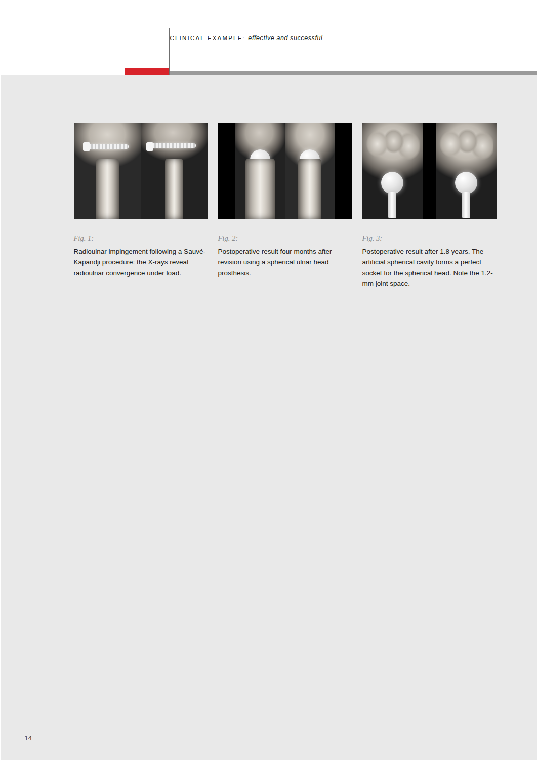CLINICAL EXAMPLE: effective and successful
Fig. 1: Radioulnar impingement following a Sauvé-Kapandji procedure: the X-rays reveal radioulnar convergence under load.
Fig. 2: Postoperative result four months after revision using a spherical ulnar head prosthesis.
Fig. 3: Postoperative result after 1.8 years. The artificial spherical cavity forms a perfect socket for the spherical head. Note the 1.2-mm joint space.
14